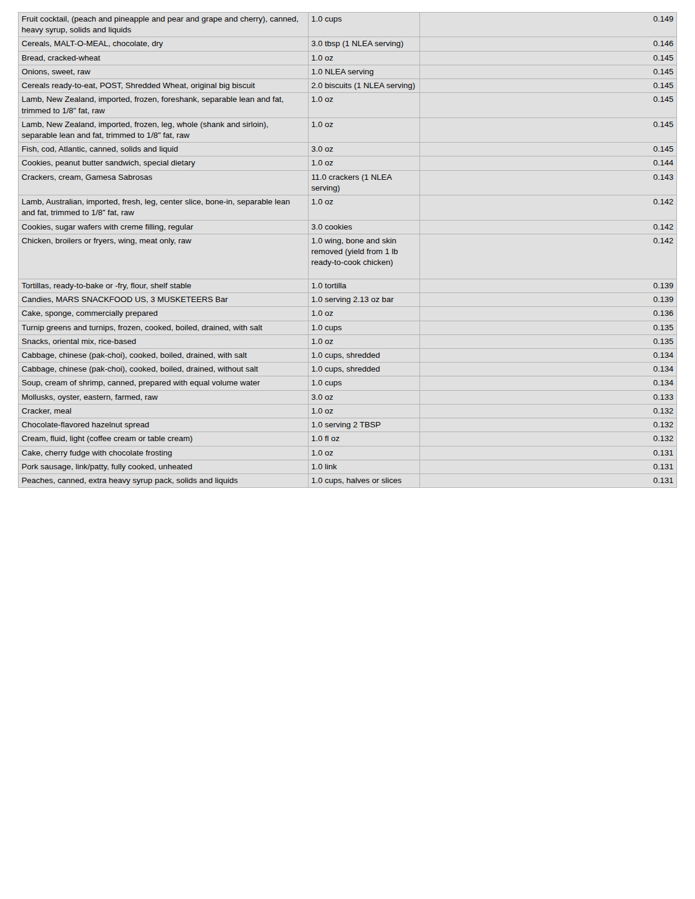| Fruit cocktail, (peach and pineapple and pear and grape and cherry), canned, heavy syrup, solids and liquids | 1.0 cups | 0.149 |
| Cereals, MALT-O-MEAL, chocolate, dry | 3.0 tbsp (1 NLEA serving) | 0.146 |
| Bread, cracked-wheat | 1.0 oz | 0.145 |
| Onions, sweet, raw | 1.0 NLEA serving | 0.145 |
| Cereals ready-to-eat, POST, Shredded Wheat, original big biscuit | 2.0 biscuits (1 NLEA serving) | 0.145 |
| Lamb, New Zealand, imported, frozen, foreshank, separable lean and fat, trimmed to 1/8" fat, raw | 1.0 oz | 0.145 |
| Lamb, New Zealand, imported, frozen, leg, whole (shank and sirloin), separable lean and fat, trimmed to 1/8" fat, raw | 1.0 oz | 0.145 |
| Fish, cod, Atlantic, canned, solids and liquid | 3.0 oz | 0.145 |
| Cookies, peanut butter sandwich, special dietary | 1.0 oz | 0.144 |
| Crackers, cream, Gamesa Sabrosas | 11.0 crackers (1 NLEA serving) | 0.143 |
| Lamb, Australian, imported, fresh, leg, center slice, bone-in, separable lean and fat, trimmed to 1/8" fat, raw | 1.0 oz | 0.142 |
| Cookies, sugar wafers with creme filling, regular | 3.0 cookies | 0.142 |
| Chicken, broilers or fryers, wing, meat only, raw | 1.0 wing, bone and skin removed (yield from 1 lb ready-to-cook chicken) | 0.142 |
| Tortillas, ready-to-bake or -fry, flour, shelf stable | 1.0 tortilla | 0.139 |
| Candies, MARS SNACKFOOD US, 3 MUSKETEERS Bar | 1.0 serving 2.13 oz bar | 0.139 |
| Cake, sponge, commercially prepared | 1.0 oz | 0.136 |
| Turnip greens and turnips, frozen, cooked, boiled, drained, with salt | 1.0 cups | 0.135 |
| Snacks, oriental mix, rice-based | 1.0 oz | 0.135 |
| Cabbage, chinese (pak-choi), cooked, boiled, drained, with salt | 1.0 cups, shredded | 0.134 |
| Cabbage, chinese (pak-choi), cooked, boiled, drained, without salt | 1.0 cups, shredded | 0.134 |
| Soup, cream of shrimp, canned, prepared with equal volume water | 1.0 cups | 0.134 |
| Mollusks, oyster, eastern, farmed, raw | 3.0 oz | 0.133 |
| Cracker, meal | 1.0 oz | 0.132 |
| Chocolate-flavored hazelnut spread | 1.0 serving 2 TBSP | 0.132 |
| Cream, fluid, light (coffee cream or table cream) | 1.0 fl oz | 0.132 |
| Cake, cherry fudge with chocolate frosting | 1.0 oz | 0.131 |
| Pork sausage, link/patty, fully cooked, unheated | 1.0 link | 0.131 |
| Peaches, canned, extra heavy syrup pack, solids and liquids | 1.0 cups, halves or slices | 0.131 |